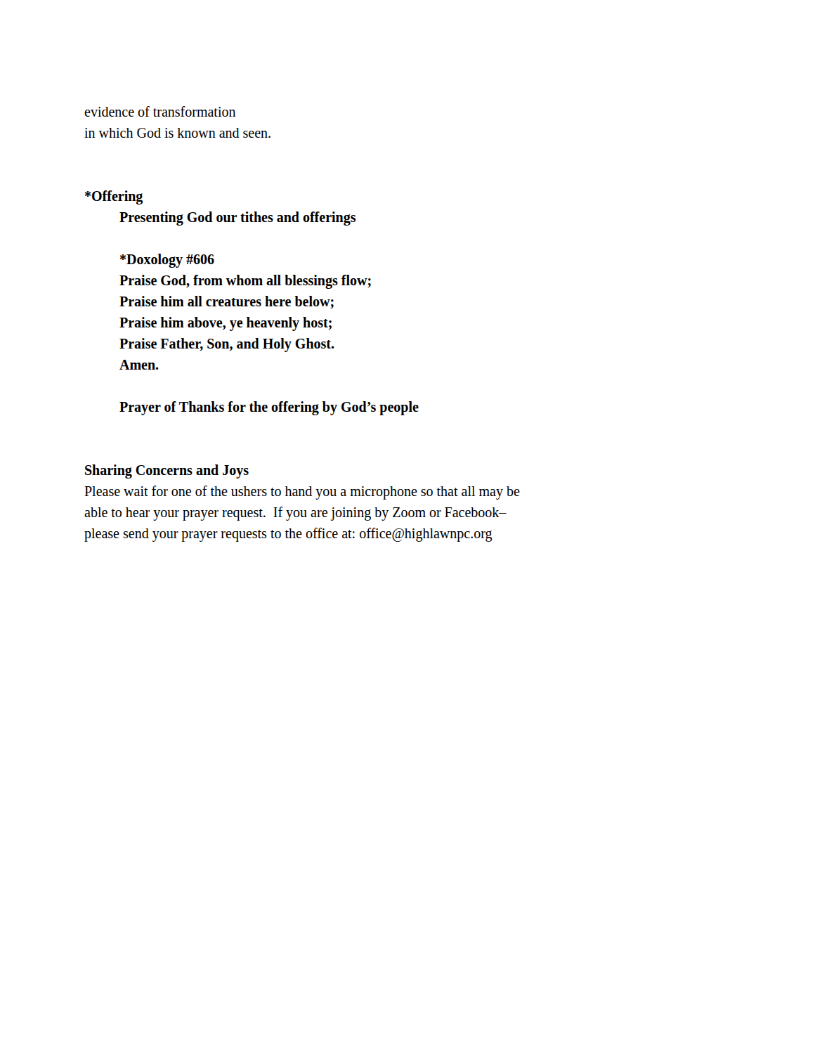evidence of transformation
in which God is known and seen.
*Offering
Presenting God our tithes and offerings
*Doxology #606
Praise God, from whom all blessings flow;
Praise him all creatures here below;
Praise him above, ye heavenly host;
Praise Father, Son, and Holy Ghost.
Amen.
Prayer of Thanks for the offering by God’s people
Sharing Concerns and Joys
Please wait for one of the ushers to hand you a microphone so that all may be able to hear your prayer request. If you are joining by Zoom or Facebook– please send your prayer requests to the office at: office@highlawnpc.org